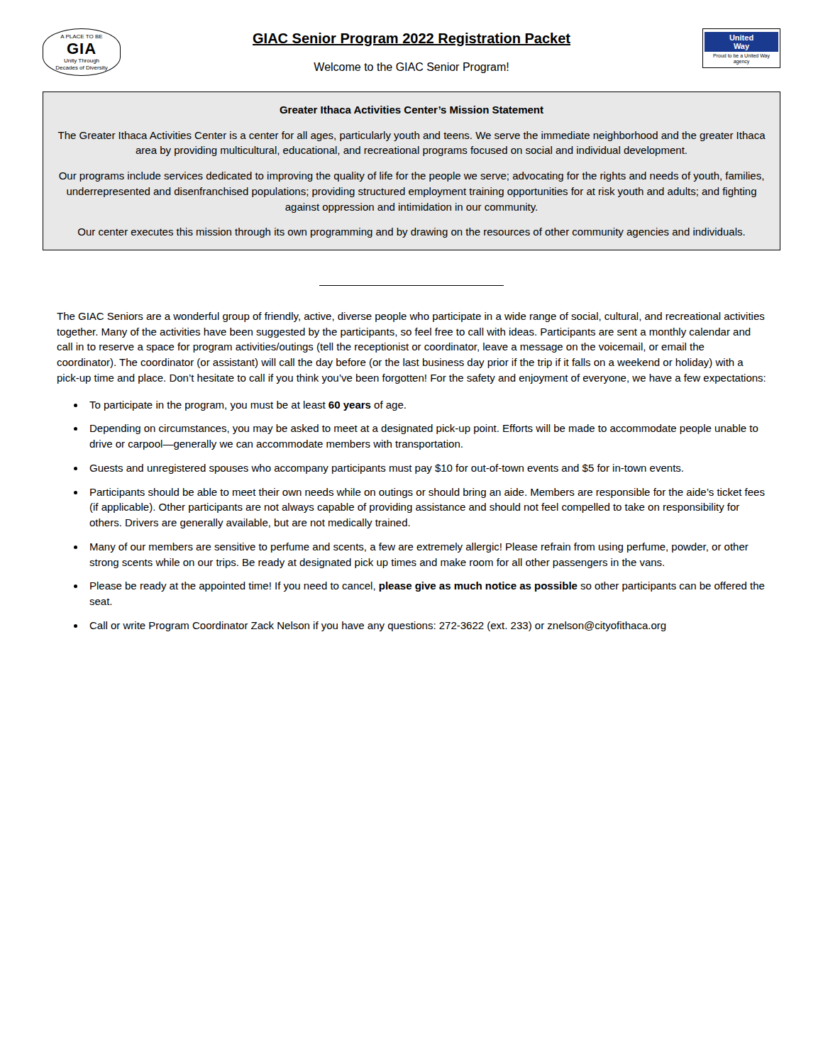A PLACE TO BE
GIA
Unity Through
Decades of Diversity
GIAC Senior Program 2022 Registration Packet
Welcome to the GIAC Senior Program!
United
Way
Proud to be a United Way agency
Greater Ithaca Activities Center’s Mission Statement
The Greater Ithaca Activities Center is a center for all ages, particularly youth and teens. We serve the immediate neighborhood and the greater Ithaca area by providing multicultural, educational, and recreational programs focused on social and individual development.
Our programs include services dedicated to improving the quality of life for the people we serve; advocating for the rights and needs of youth, families, underrepresented and disenfranchised populations; providing structured employment training opportunities for at risk youth and adults; and fighting against oppression and intimidation in our community.
Our center executes this mission through its own programming and by drawing on the resources of other community agencies and individuals.
The GIAC Seniors are a wonderful group of friendly, active, diverse people who participate in a wide range of social, cultural, and recreational activities together. Many of the activities have been suggested by the participants, so feel free to call with ideas. Participants are sent a monthly calendar and call in to reserve a space for program activities/outings (tell the receptionist or coordinator, leave a message on the voicemail, or email the coordinator). The coordinator (or assistant) will call the day before (or the last business day prior if the trip if it falls on a weekend or holiday) with a pick-up time and place. Don’t hesitate to call if you think you’ve been forgotten! For the safety and enjoyment of everyone, we have a few expectations:
To participate in the program, you must be at least 60 years of age.
Depending on circumstances, you may be asked to meet at a designated pick-up point. Efforts will be made to accommodate people unable to drive or carpool—generally we can accommodate members with transportation.
Guests and unregistered spouses who accompany participants must pay $10 for out-of-town events and $5 for in-town events.
Participants should be able to meet their own needs while on outings or should bring an aide. Members are responsible for the aide’s ticket fees (if applicable). Other participants are not always capable of providing assistance and should not feel compelled to take on responsibility for others. Drivers are generally available, but are not medically trained.
Many of our members are sensitive to perfume and scents, a few are extremely allergic! Please refrain from using perfume, powder, or other strong scents while on our trips. Be ready at designated pick up times and make room for all other passengers in the vans.
Please be ready at the appointed time! If you need to cancel, please give as much notice as possible so other participants can be offered the seat.
Call or write Program Coordinator Zack Nelson if you have any questions: 272-3622 (ext. 233) or znelson@cityofithaca.org